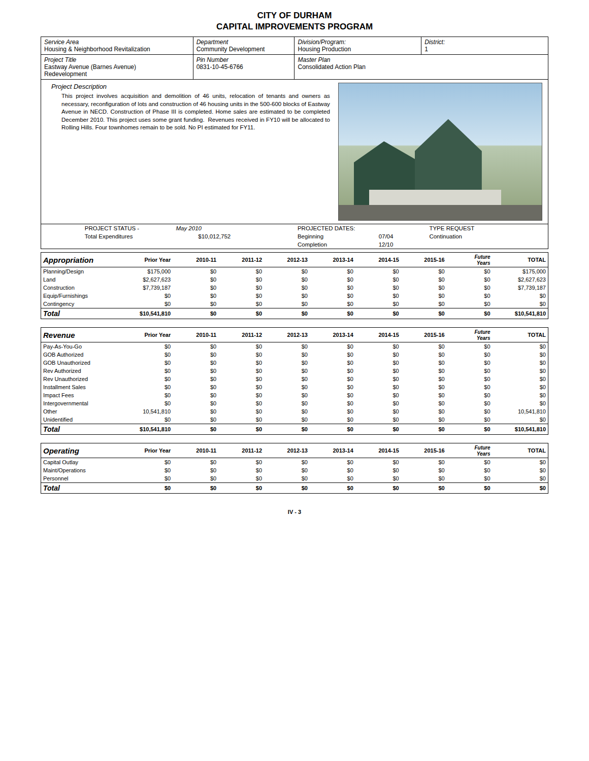CITY OF DURHAM
CAPITAL IMPROVEMENTS PROGRAM
| Service Area Housing & Neighborhood Revitalization | Department Community Development | Division/Program: Housing Production | District: 1 |
| Project Title Eastway Avenue (Barnes Avenue) Redevelopment | Pin Number 0831-10-45-6766 | Master Plan Consolidated Action Plan |
| / Project Description This project involves acquisition and demolition of 46 units, relocation of tenants and owners as necessary, reconfiguration of lots and construction of 46 housing units in the 500-600 blocks of Eastway Avenue in NECD. Construction of Phase III is completed. Home sales are estimated to be completed December 2010. This project uses some grant funding. Revenues received in FY10 will be allocated to Rolling Hills. Four townhomes remain to be sold. No PI estimated for FY11. / / |
| / / PROJECT STATUS - / May 2010 / / PROJECTED DATES: / / TYPE REQUEST / / / / Total Expenditures / $10,012,752 / / Beginning / 07/04 / Continuation / / / / / / / Completion / 12/10 / / / |
| Appropriation | Prior Year | 2010-11 | 2011-12 | 2012-13 | 2013-14 | 2014-15 | 2015-16 | Future Years | TOTAL |
| --- | --- | --- | --- | --- | --- | --- | --- | --- | --- |
| Planning/Design | $175,000 | $0 | $0 | $0 | $0 | $0 | $0 | $0 | $175,000 |
| Land | $2,627,623 | $0 | $0 | $0 | $0 | $0 | $0 | $0 | $2,627,623 |
| Construction | $7,739,187 | $0 | $0 | $0 | $0 | $0 | $0 | $0 | $7,739,187 |
| Equip/Furnishings | $0 | $0 | $0 | $0 | $0 | $0 | $0 | $0 | $0 |
| Contingency | $0 | $0 | $0 | $0 | $0 | $0 | $0 | $0 | $0 |
| Total | $10,541,810 | $0 | $0 | $0 | $0 | $0 | $0 | $0 | $10,541,810 |
| Revenue | Prior Year | 2010-11 | 2011-12 | 2012-13 | 2013-14 | 2014-15 | 2015-16 | Future Years | TOTAL |
| --- | --- | --- | --- | --- | --- | --- | --- | --- | --- |
| Pay-As-You-Go | $0 | $0 | $0 | $0 | $0 | $0 | $0 | $0 | $0 |
| GOB Authorized | $0 | $0 | $0 | $0 | $0 | $0 | $0 | $0 | $0 |
| GOB Unauthorized | $0 | $0 | $0 | $0 | $0 | $0 | $0 | $0 | $0 |
| Rev Authorized | $0 | $0 | $0 | $0 | $0 | $0 | $0 | $0 | $0 |
| Rev Unauthorized | $0 | $0 | $0 | $0 | $0 | $0 | $0 | $0 | $0 |
| Installment Sales | $0 | $0 | $0 | $0 | $0 | $0 | $0 | $0 | $0 |
| Impact Fees | $0 | $0 | $0 | $0 | $0 | $0 | $0 | $0 | $0 |
| Intergovernmental | $0 | $0 | $0 | $0 | $0 | $0 | $0 | $0 | $0 |
| Other | 10,541,810 | $0 | $0 | $0 | $0 | $0 | $0 | $0 | 10,541,810 |
| Unidentified | $0 | $0 | $0 | $0 | $0 | $0 | $0 | $0 | $0 |
| Total | $10,541,810 | $0 | $0 | $0 | $0 | $0 | $0 | $0 | $10,541,810 |
| Operating | Prior Year | 2010-11 | 2011-12 | 2012-13 | 2013-14 | 2014-15 | 2015-16 | Future Years | TOTAL |
| --- | --- | --- | --- | --- | --- | --- | --- | --- | --- |
| Capital Outlay | $0 | $0 | $0 | $0 | $0 | $0 | $0 | $0 | $0 |
| Maint/Operations | $0 | $0 | $0 | $0 | $0 | $0 | $0 | $0 | $0 |
| Personnel | $0 | $0 | $0 | $0 | $0 | $0 | $0 | $0 | $0 |
| Total | $0 | $0 | $0 | $0 | $0 | $0 | $0 | $0 | $0 |
IV - 3